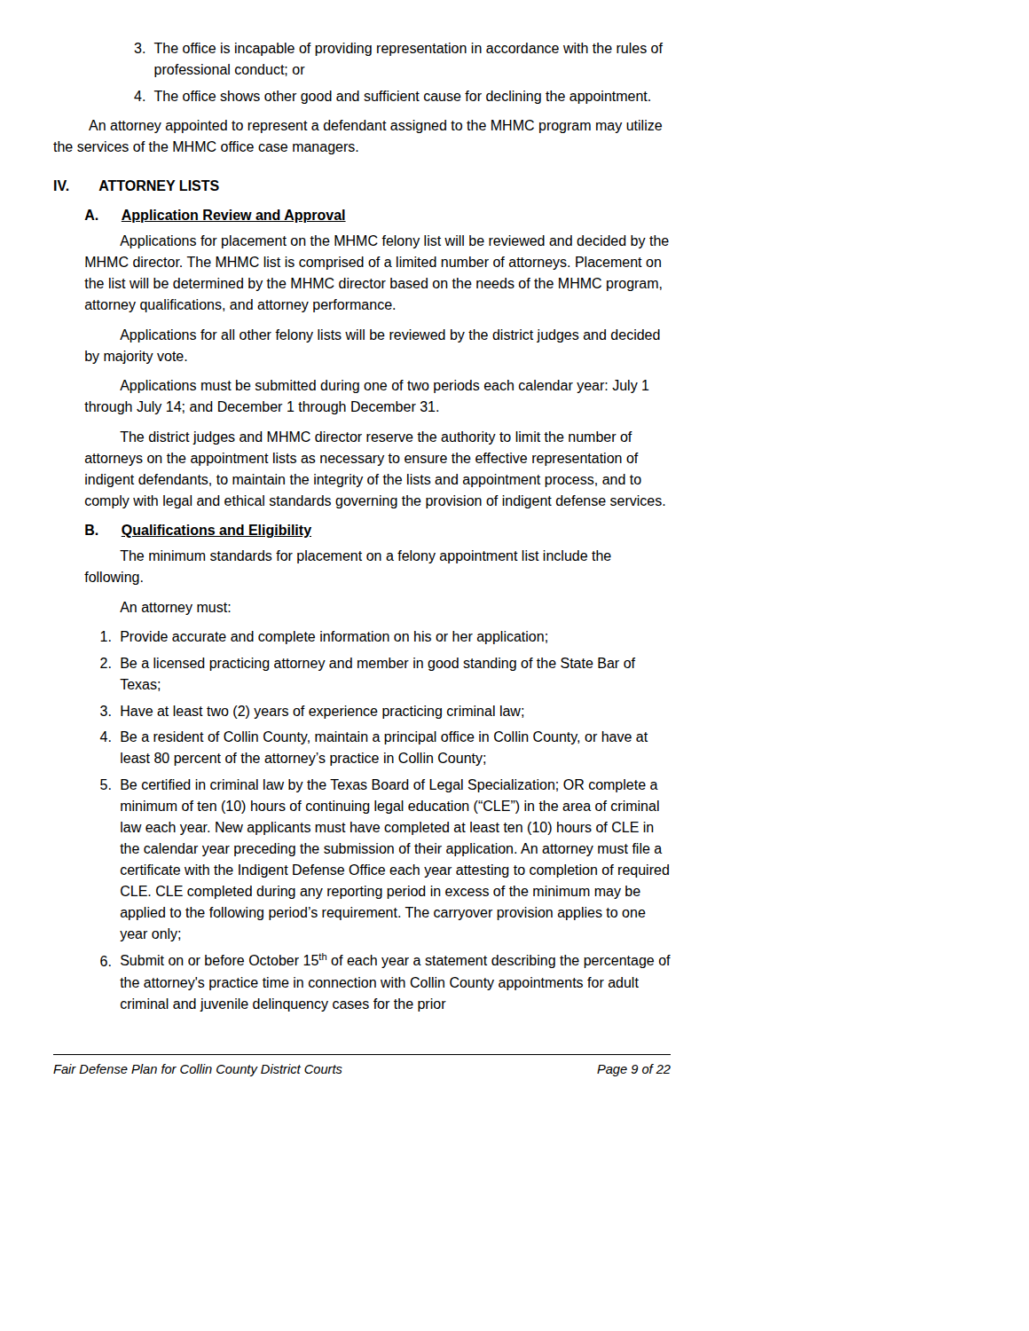The office is incapable of providing representation in accordance with the rules of professional conduct; or
The office shows other good and sufficient cause for declining the appointment.
An attorney appointed to represent a defendant assigned to the MHMC program may utilize the services of the MHMC office case managers.
IV. ATTORNEY LISTS
A. Application Review and Approval
Applications for placement on the MHMC felony list will be reviewed and decided by the MHMC director. The MHMC list is comprised of a limited number of attorneys. Placement on the list will be determined by the MHMC director based on the needs of the MHMC program, attorney qualifications, and attorney performance.
Applications for all other felony lists will be reviewed by the district judges and decided by majority vote.
Applications must be submitted during one of two periods each calendar year: July 1 through July 14; and December 1 through December 31.
The district judges and MHMC director reserve the authority to limit the number of attorneys on the appointment lists as necessary to ensure the effective representation of indigent defendants, to maintain the integrity of the lists and appointment process, and to comply with legal and ethical standards governing the provision of indigent defense services.
B. Qualifications and Eligibility
The minimum standards for placement on a felony appointment list include the following.
An attorney must:
Provide accurate and complete information on his or her application;
Be a licensed practicing attorney and member in good standing of the State Bar of Texas;
Have at least two (2) years of experience practicing criminal law;
Be a resident of Collin County, maintain a principal office in Collin County, or have at least 80 percent of the attorney’s practice in Collin County;
Be certified in criminal law by the Texas Board of Legal Specialization; OR complete a minimum of ten (10) hours of continuing legal education (“CLE”) in the area of criminal law each year. New applicants must have completed at least ten (10) hours of CLE in the calendar year preceding the submission of their application. An attorney must file a certificate with the Indigent Defense Office each year attesting to completion of required CLE. CLE completed during any reporting period in excess of the minimum may be applied to the following period’s requirement. The carryover provision applies to one year only;
Submit on or before October 15th of each year a statement describing the percentage of the attorney's practice time in connection with Collin County appointments for adult criminal and juvenile delinquency cases for the prior
Fair Defense Plan for Collin County District Courts Page 9 of 22